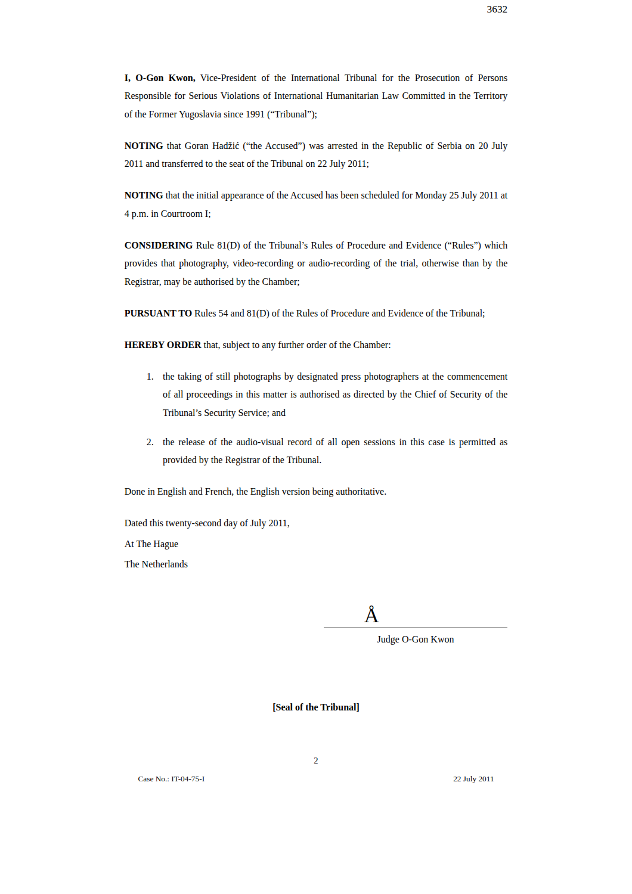3632
I, O-Gon Kwon, Vice-President of the International Tribunal for the Prosecution of Persons Responsible for Serious Violations of International Humanitarian Law Committed in the Territory of the Former Yugoslavia since 1991 (“Tribunal”);
NOTING that Goran Hadžić (“the Accused”) was arrested in the Republic of Serbia on 20 July 2011 and transferred to the seat of the Tribunal on 22 July 2011;
NOTING that the initial appearance of the Accused has been scheduled for Monday 25 July 2011 at 4 p.m. in Courtroom I;
CONSIDERING Rule 81(D) of the Tribunal’s Rules of Procedure and Evidence (“Rules”) which provides that photography, video-recording or audio-recording of the trial, otherwise than by the Registrar, may be authorised by the Chamber;
PURSUANT TO Rules 54 and 81(D) of the Rules of Procedure and Evidence of the Tribunal;
HEREBY ORDER that, subject to any further order of the Chamber:
the taking of still photographs by designated press photographers at the commencement of all proceedings in this matter is authorised as directed by the Chief of Security of the Tribunal’s Security Service; and
the release of the audio-visual record of all open sessions in this case is permitted as provided by the Registrar of the Tribunal.
Done in English and French, the English version being authoritative.
Dated this twenty-second day of July 2011,
At The Hague
The Netherlands
Å
Judge O-Gon Kwon
[Seal of the Tribunal]
2
Case No.: IT-04-75-I 22 July 2011